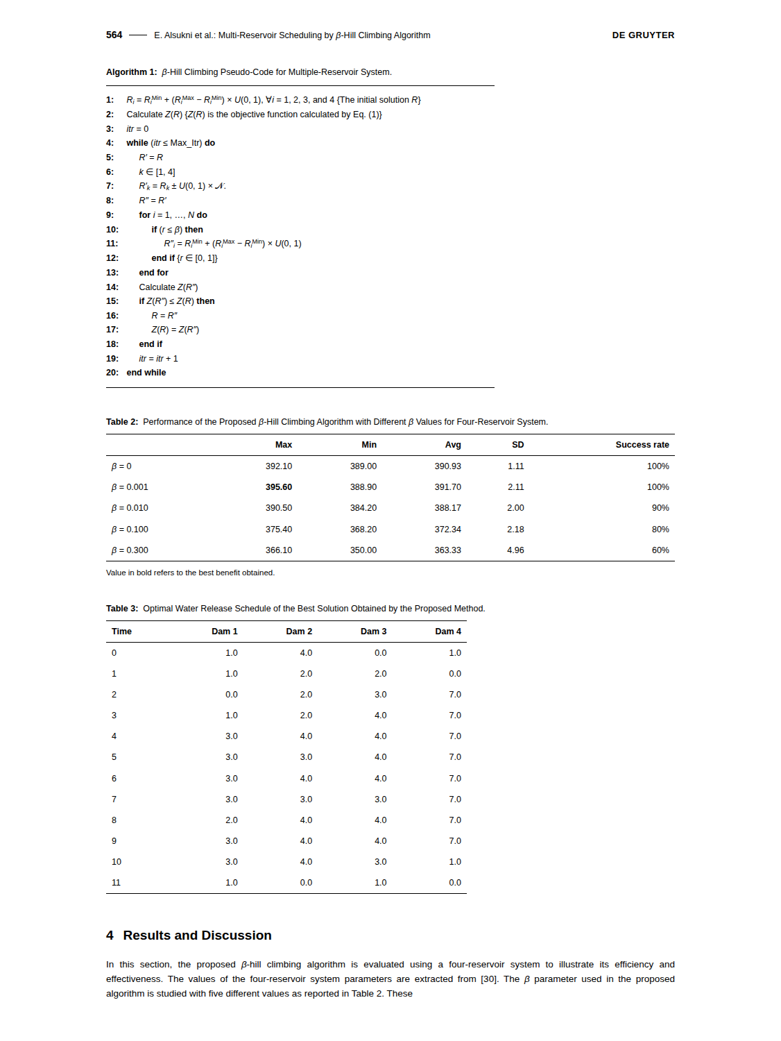564 E. Alsukni et al.: Multi-Reservoir Scheduling by β-Hill Climbing Algorithm
DE GRUYTER
Algorithm 1: β-Hill Climbing Pseudo-Code for Multiple-Reservoir System.
1: Ri = RiMin + (RiMax − RiMin) × U(0, 1), ∀i = 1, 2, 3, and 4 {The initial solution R}
2: Calculate Z(R) {Z(R) is the objective function calculated by Eq. (1)}
3: itr = 0
4: while (itr ≤ Max_Itr) do
5: R′ = R
6: k ∈ [1, 4]
7: R′k = Rk ± U(0, 1) × 𝒩.
8: R″ = R′
9: for i = 1, …, N do
10: if (r ≤ β) then
11: R″i = RiMin + (RiMax − RiMin) × U(0, 1)
12: end if {r ∈ [0, 1]}
13: end for
14: Calculate Z(R″)
15: if Z(R″) ≤ Z(R) then
16: R = R″
17: Z(R) = Z(R″)
18: end if
19: itr = itr + 1
20: end while
Table 2: Performance of the Proposed β-Hill Climbing Algorithm with Different β Values for Four-Reservoir System.
| | Max | Min | Avg | SD | Success rate |
| --- | --- | --- | --- | --- | --- |
| β = 0 | 392.10 | 389.00 | 390.93 | 1.11 | 100% |
| β = 0.001 | 395.60 | 388.90 | 391.70 | 2.11 | 100% |
| β = 0.010 | 390.50 | 384.20 | 388.17 | 2.00 | 90% |
| β = 0.100 | 375.40 | 368.20 | 372.34 | 2.18 | 80% |
| β = 0.300 | 366.10 | 350.00 | 363.33 | 4.96 | 60% |
Value in bold refers to the best benefit obtained.
Table 3: Optimal Water Release Schedule of the Best Solution Obtained by the Proposed Method.
| Time | Dam 1 | Dam 2 | Dam 3 | Dam 4 |
| --- | --- | --- | --- | --- |
| 0 | 1.0 | 4.0 | 0.0 | 1.0 |
| 1 | 1.0 | 2.0 | 2.0 | 0.0 |
| 2 | 0.0 | 2.0 | 3.0 | 7.0 |
| 3 | 1.0 | 2.0 | 4.0 | 7.0 |
| 4 | 3.0 | 4.0 | 4.0 | 7.0 |
| 5 | 3.0 | 3.0 | 4.0 | 7.0 |
| 6 | 3.0 | 4.0 | 4.0 | 7.0 |
| 7 | 3.0 | 3.0 | 3.0 | 7.0 |
| 8 | 2.0 | 4.0 | 4.0 | 7.0 |
| 9 | 3.0 | 4.0 | 4.0 | 7.0 |
| 10 | 3.0 | 4.0 | 3.0 | 1.0 |
| 11 | 1.0 | 0.0 | 1.0 | 0.0 |
4 Results and Discussion
In this section, the proposed β-hill climbing algorithm is evaluated using a four-reservoir system to illustrate its efficiency and effectiveness. The values of the four-reservoir system parameters are extracted from [30]. The β parameter used in the proposed algorithm is studied with five different values as reported in Table 2. These